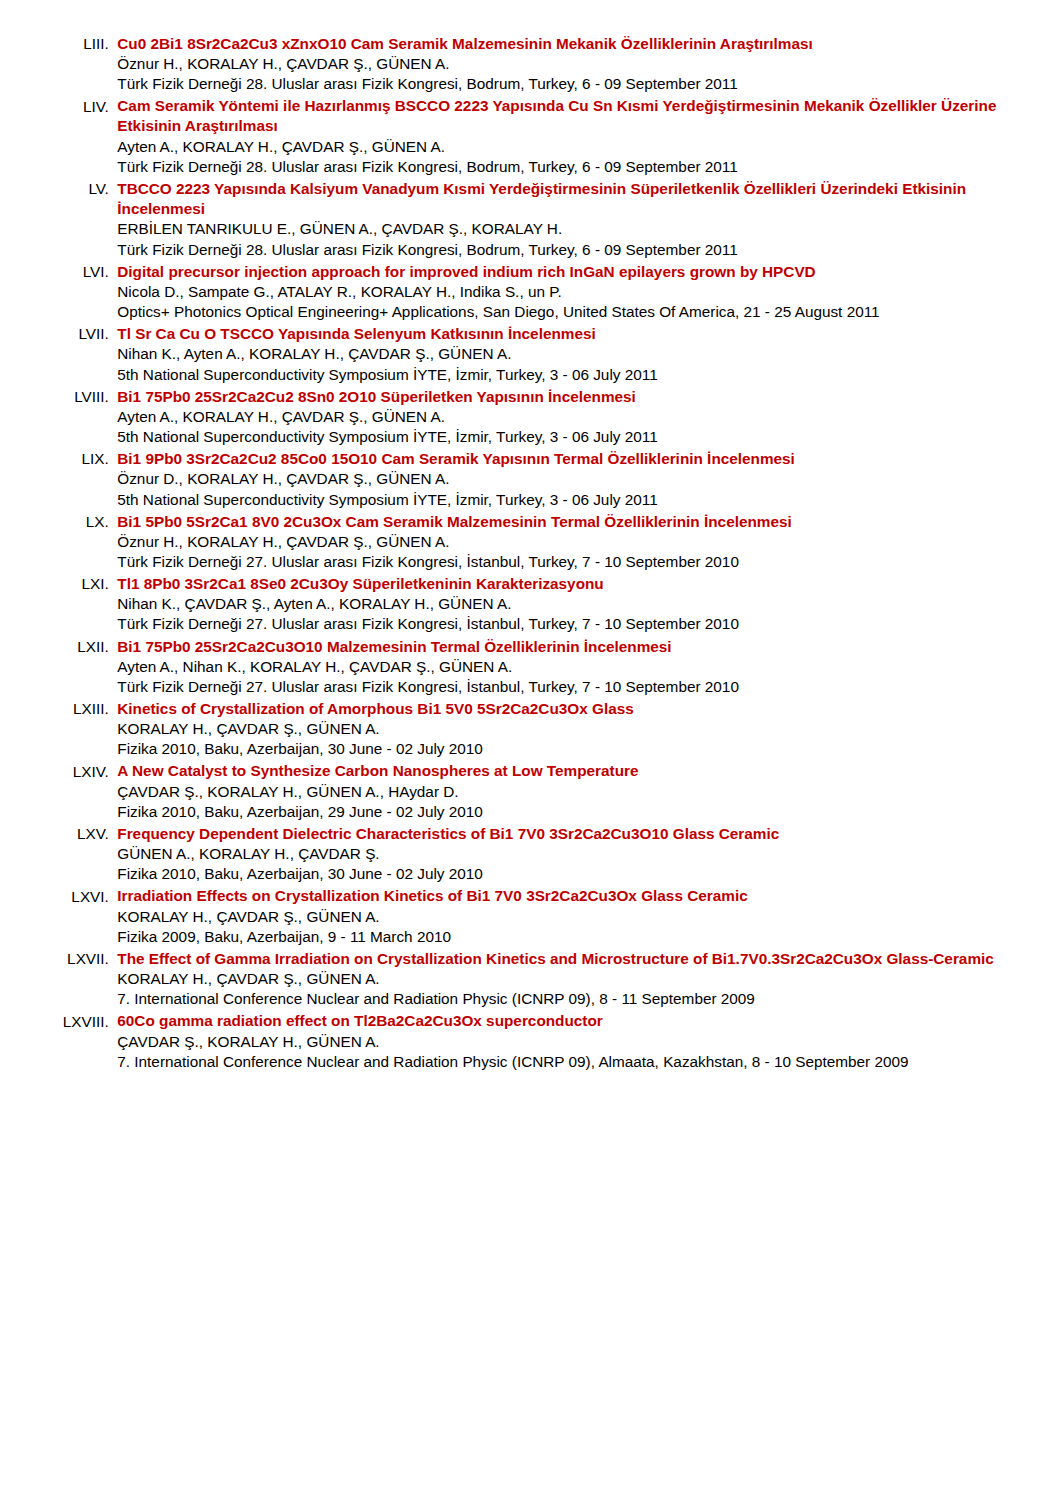LIII.
Cu0 2Bi1 8Sr2Ca2Cu3 xZnxO10 Cam Seramik Malzemesinin Mekanik Özelliklerinin Araştırılması
Öznur H., KORALAY H., ÇAVDAR Ş., GÜNEN A.
Türk Fizik Derneği 28. Uluslar arası Fizik Kongresi, Bodrum, Turkey, 6 - 09 September 2011
LIV.
Cam Seramik Yöntemi ile Hazırlanmış BSCCO 2223 Yapısında Cu Sn Kısmi Yerdeğiştirmesinin Mekanik Özellikler Üzerine Etkisinin Araştırılması
Ayten A., KORALAY H., ÇAVDAR Ş., GÜNEN A.
Türk Fizik Derneği 28. Uluslar arası Fizik Kongresi, Bodrum, Turkey, 6 - 09 September 2011
LV.
TBCCO 2223 Yapısında Kalsiyum Vanadyum Kısmi Yerdeğiştirmesinin Süperiletkenlik Özellikleri Üzerindeki Etkisinin İncelenmesi
ERBİLEN TANRIKULU E., GÜNEN A., ÇAVDAR Ş., KORALAY H.
Türk Fizik Derneği 28. Uluslar arası Fizik Kongresi, Bodrum, Turkey, 6 - 09 September 2011
LVI.
Digital precursor injection approach for improved indium rich InGaN epilayers grown by HPCVD
Nicola D., Sampate G., ATALAY R., KORALAY H., Indika S., un P.
Optics+ Photonics Optical Engineering+ Applications, San Diego, United States Of America, 21 - 25 August 2011
LVII.
Tl Sr Ca Cu O TSCCO Yapısında Selenyum Katkısının İncelenmesi
Nihan K., Ayten A., KORALAY H., ÇAVDAR Ş., GÜNEN A.
5th National Superconductivity Symposium İYTE, İzmir, Turkey, 3 - 06 July 2011
LVIII.
Bi1 75Pb0 25Sr2Ca2Cu2 8Sn0 2O10 Süperiletken Yapısının İncelenmesi
Ayten A., KORALAY H., ÇAVDAR Ş., GÜNEN A.
5th National Superconductivity Symposium İYTE, İzmir, Turkey, 3 - 06 July 2011
LIX.
Bi1 9Pb0 3Sr2Ca2Cu2 85Co0 15O10 Cam Seramik Yapısının Termal Özelliklerinin İncelenmesi
Öznur D., KORALAY H., ÇAVDAR Ş., GÜNEN A.
5th National Superconductivity Symposium İYTE, İzmir, Turkey, 3 - 06 July 2011
LX.
Bi1 5Pb0 5Sr2Ca1 8V0 2Cu3Ox Cam Seramik Malzemesinin Termal Özelliklerinin İncelenmesi
Öznur H., KORALAY H., ÇAVDAR Ş., GÜNEN A.
Türk Fizik Derneği 27. Uluslar arası Fizik Kongresi, İstanbul, Turkey, 7 - 10 September 2010
LXI.
Tl1 8Pb0 3Sr2Ca1 8Se0 2Cu3Oy Süperiletkeninin Karakterizasyonu
Nihan K., ÇAVDAR Ş., Ayten A., KORALAY H., GÜNEN A.
Türk Fizik Derneği 27. Uluslar arası Fizik Kongresi, İstanbul, Turkey, 7 - 10 September 2010
LXII.
Bi1 75Pb0 25Sr2Ca2Cu3O10 Malzemesinin Termal Özelliklerinin İncelenmesi
Ayten A., Nihan K., KORALAY H., ÇAVDAR Ş., GÜNEN A.
Türk Fizik Derneği 27. Uluslar arası Fizik Kongresi, İstanbul, Turkey, 7 - 10 September 2010
LXIII.
Kinetics of Crystallization of Amorphous Bi1 5V0 5Sr2Ca2Cu3Ox Glass
KORALAY H., ÇAVDAR Ş., GÜNEN A.
Fizika 2010, Baku, Azerbaijan, 30 June - 02 July 2010
LXIV.
A New Catalyst to Synthesize Carbon Nanospheres at Low Temperature
ÇAVDAR Ş., KORALAY H., GÜNEN A., HAydar D.
Fizika 2010, Baku, Azerbaijan, 29 June - 02 July 2010
LXV.
Frequency Dependent Dielectric Characteristics of Bi1 7V0 3Sr2Ca2Cu3O10 Glass Ceramic
GÜNEN A., KORALAY H., ÇAVDAR Ş.
Fizika 2010, Baku, Azerbaijan, 30 June - 02 July 2010
LXVI.
Irradiation Effects on Crystallization Kinetics of Bi1 7V0 3Sr2Ca2Cu3Ox Glass Ceramic
KORALAY H., ÇAVDAR Ş., GÜNEN A.
Fizika 2009, Baku, Azerbaijan, 9 - 11 March 2010
LXVII.
The Effect of Gamma Irradiation on Crystallization Kinetics and Microstructure of Bi1.7V0.3Sr2Ca2Cu3Ox Glass-Ceramic
KORALAY H., ÇAVDAR Ş., GÜNEN A.
7. International Conference Nuclear and Radiation Physic (ICNRP 09), 8 - 11 September 2009
LXVIII.
60Co gamma radiation effect on Tl2Ba2Ca2Cu3Ox superconductor
ÇAVDAR Ş., KORALAY H., GÜNEN A.
7. International Conference Nuclear and Radiation Physic (ICNRP 09), Almaata, Kazakhstan, 8 - 10 September 2009